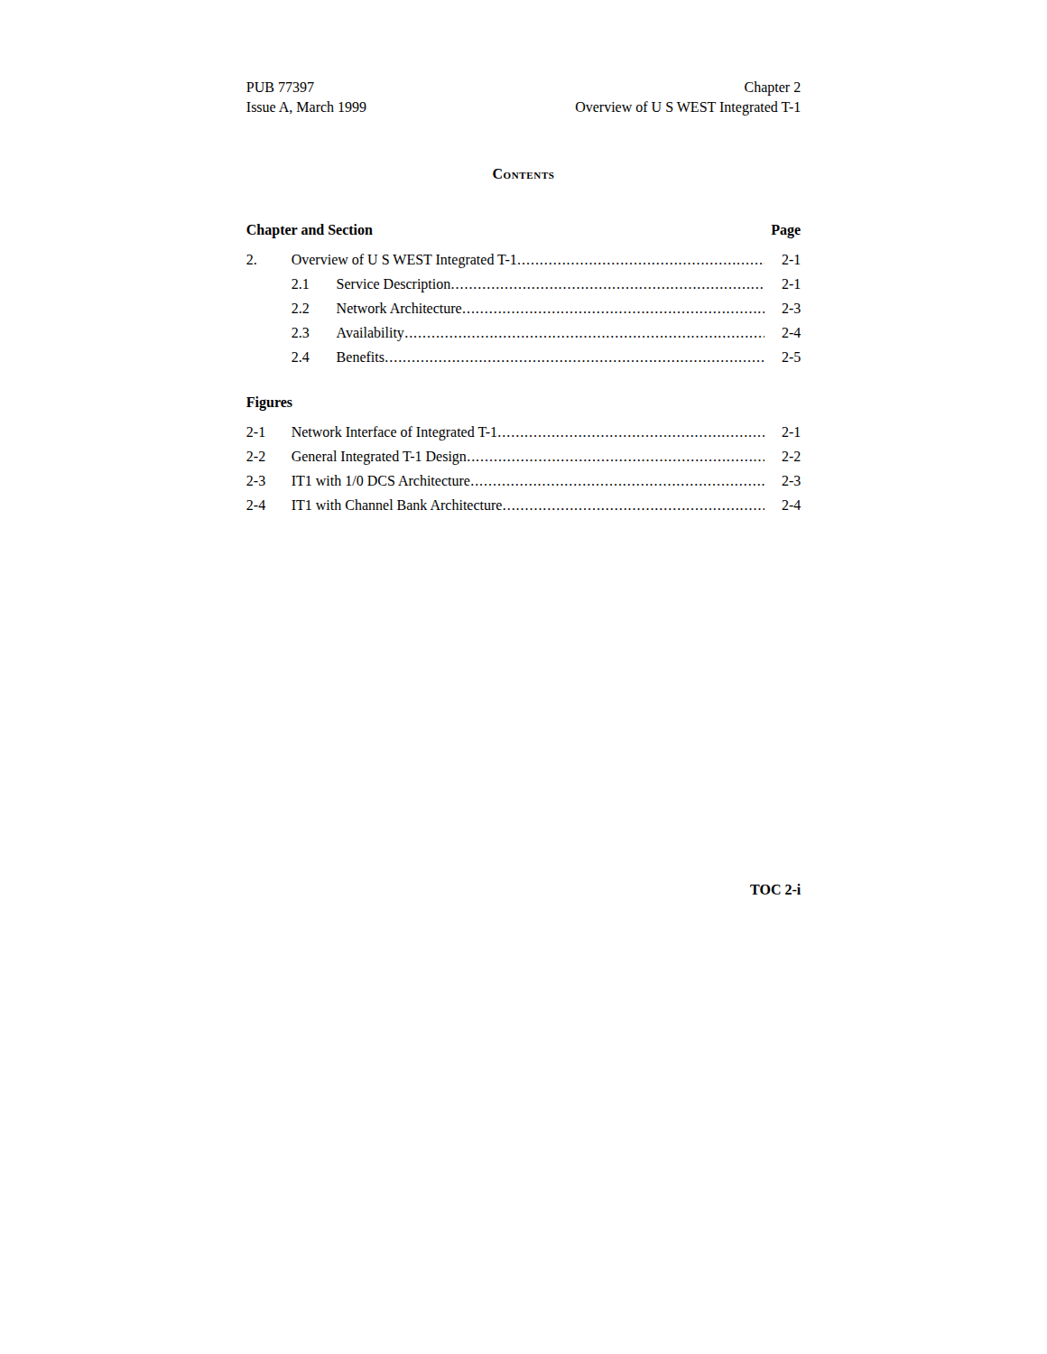| PUB 77397 | Chapter 2 |
| Issue A, March 1999 | Overview of U S WEST Integrated T-1 |
Contents
Chapter and Section Page
2. Overview of U S WEST Integrated T-1 2-1
2.1 Service Description 2-1
2.2 Network Architecture 2-3
2.3 Availability 2-4
2.4 Benefits 2-5
Figures
2-1 Network Interface of Integrated T-1 2-1
2-2 General Integrated T-1 Design 2-2
2-3 IT1 with 1/0 DCS Architecture 2-3
2-4 IT1 with Channel Bank Architecture 2-4
TOC 2-i